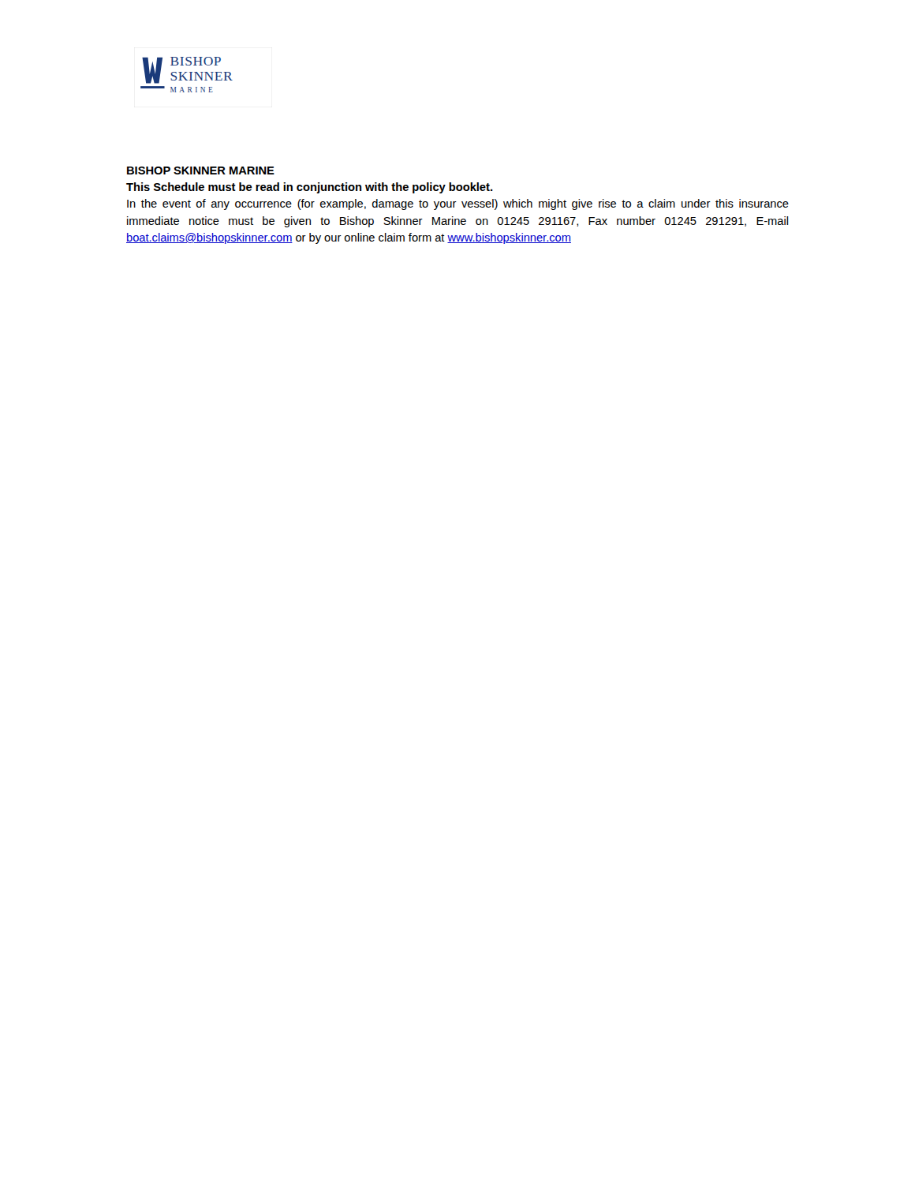BISHOP SKINNER MARINE
This Schedule must be read in conjunction with the policy booklet.
In the event of any occurrence (for example, damage to your vessel) which might give rise to a claim under this insurance immediate notice must be given to Bishop Skinner Marine on 01245 291167, Fax number 01245 291291, E-mail boat.claims@bishopskinner.com or by our online claim form at www.bishopskinner.com